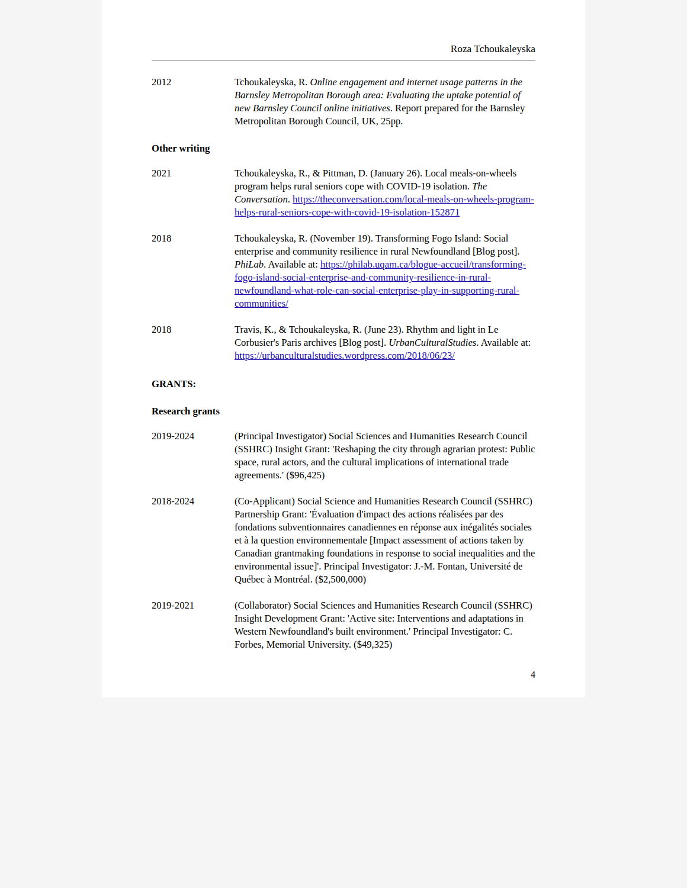Roza Tchoukaleyska
2012
Tchoukaleyska, R. Online engagement and internet usage patterns in the Barnsley Metropolitan Borough area: Evaluating the uptake potential of new Barnsley Council online initiatives. Report prepared for the Barnsley Metropolitan Borough Council, UK, 25pp.
Other writing
2021
Tchoukaleyska, R., & Pittman, D. (January 26). Local meals-on-wheels program helps rural seniors cope with COVID-19 isolation. The Conversation. https://theconversation.com/local-meals-on-wheels-program-helps-rural-seniors-cope-with-covid-19-isolation-152871
2018
Tchoukaleyska, R. (November 19). Transforming Fogo Island: Social enterprise and community resilience in rural Newfoundland [Blog post]. PhiLab. Available at: https://philab.uqam.ca/blogue-accueil/transforming-fogo-island-social-enterprise-and-community-resilience-in-rural-newfoundland-what-role-can-social-enterprise-play-in-supporting-rural-communities/
2018
Travis, K., & Tchoukaleyska, R. (June 23). Rhythm and light in Le Corbusier's Paris archives [Blog post]. UrbanCulturalStudies. Available at: https://urbanculturalstudies.wordpress.com/2018/06/23/
GRANTS:
Research grants
2019-2024
(Principal Investigator) Social Sciences and Humanities Research Council (SSHRC) Insight Grant: 'Reshaping the city through agrarian protest: Public space, rural actors, and the cultural implications of international trade agreements.' ($96,425)
2018-2024
(Co-Applicant) Social Science and Humanities Research Council (SSHRC) Partnership Grant: 'Évaluation d'impact des actions réalisées par des fondations subventionnaires canadiennes en réponse aux inégalités sociales et à la question environnementale [Impact assessment of actions taken by Canadian grantmaking foundations in response to social inequalities and the environmental issue]'. Principal Investigator: J.-M. Fontan, Université de Québec à Montréal. ($2,500,000)
2019-2021
(Collaborator) Social Sciences and Humanities Research Council (SSHRC) Insight Development Grant: 'Active site: Interventions and adaptations in Western Newfoundland's built environment.' Principal Investigator: C. Forbes, Memorial University. ($49,325)
4